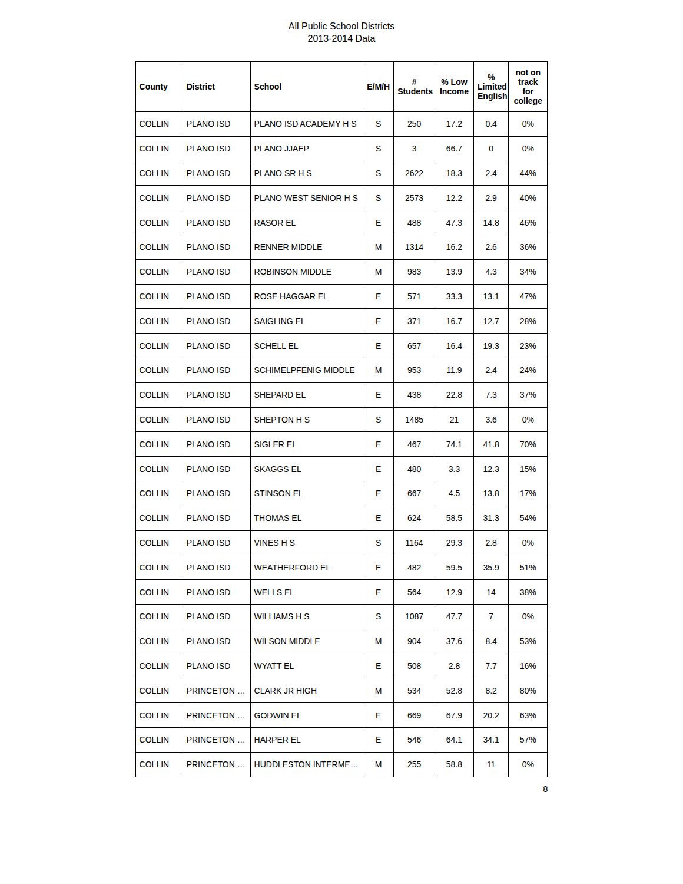All Public School Districts
2013-2014 Data
| County | District | School | E/M/H | # Students | % Low Income | % Limited English | not on track for college |
| --- | --- | --- | --- | --- | --- | --- | --- |
| COLLIN | PLANO ISD | PLANO ISD ACADEMY H S | S | 250 | 17.2 | 0.4 | 0% |
| COLLIN | PLANO ISD | PLANO JJAEP | S | 3 | 66.7 | 0 | 0% |
| COLLIN | PLANO ISD | PLANO SR H S | S | 2622 | 18.3 | 2.4 | 44% |
| COLLIN | PLANO ISD | PLANO WEST SENIOR H S | S | 2573 | 12.2 | 2.9 | 40% |
| COLLIN | PLANO ISD | RASOR EL | E | 488 | 47.3 | 14.8 | 46% |
| COLLIN | PLANO ISD | RENNER MIDDLE | M | 1314 | 16.2 | 2.6 | 36% |
| COLLIN | PLANO ISD | ROBINSON MIDDLE | M | 983 | 13.9 | 4.3 | 34% |
| COLLIN | PLANO ISD | ROSE HAGGAR EL | E | 571 | 33.3 | 13.1 | 47% |
| COLLIN | PLANO ISD | SAIGLING EL | E | 371 | 16.7 | 12.7 | 28% |
| COLLIN | PLANO ISD | SCHELL EL | E | 657 | 16.4 | 19.3 | 23% |
| COLLIN | PLANO ISD | SCHIMELPFENIG MIDDLE | M | 953 | 11.9 | 2.4 | 24% |
| COLLIN | PLANO ISD | SHEPARD EL | E | 438 | 22.8 | 7.3 | 37% |
| COLLIN | PLANO ISD | SHEPTON H S | S | 1485 | 21 | 3.6 | 0% |
| COLLIN | PLANO ISD | SIGLER EL | E | 467 | 74.1 | 41.8 | 70% |
| COLLIN | PLANO ISD | SKAGGS EL | E | 480 | 3.3 | 12.3 | 15% |
| COLLIN | PLANO ISD | STINSON EL | E | 667 | 4.5 | 13.8 | 17% |
| COLLIN | PLANO ISD | THOMAS EL | E | 624 | 58.5 | 31.3 | 54% |
| COLLIN | PLANO ISD | VINES H S | S | 1164 | 29.3 | 2.8 | 0% |
| COLLIN | PLANO ISD | WEATHERFORD EL | E | 482 | 59.5 | 35.9 | 51% |
| COLLIN | PLANO ISD | WELLS EL | E | 564 | 12.9 | 14 | 38% |
| COLLIN | PLANO ISD | WILLIAMS H S | S | 1087 | 47.7 | 7 | 0% |
| COLLIN | PLANO ISD | WILSON MIDDLE | M | 904 | 37.6 | 8.4 | 53% |
| COLLIN | PLANO ISD | WYATT EL | E | 508 | 2.8 | 7.7 | 16% |
| COLLIN | PRINCETON ISD | CLARK JR HIGH | M | 534 | 52.8 | 8.2 | 80% |
| COLLIN | PRINCETON ISD | GODWIN EL | E | 669 | 67.9 | 20.2 | 63% |
| COLLIN | PRINCETON ISD | HARPER EL | E | 546 | 64.1 | 34.1 | 57% |
| COLLIN | PRINCETON ISD | HUDDLESTON INTERMEDIATE | M | 255 | 58.8 | 11 | 0% |
8